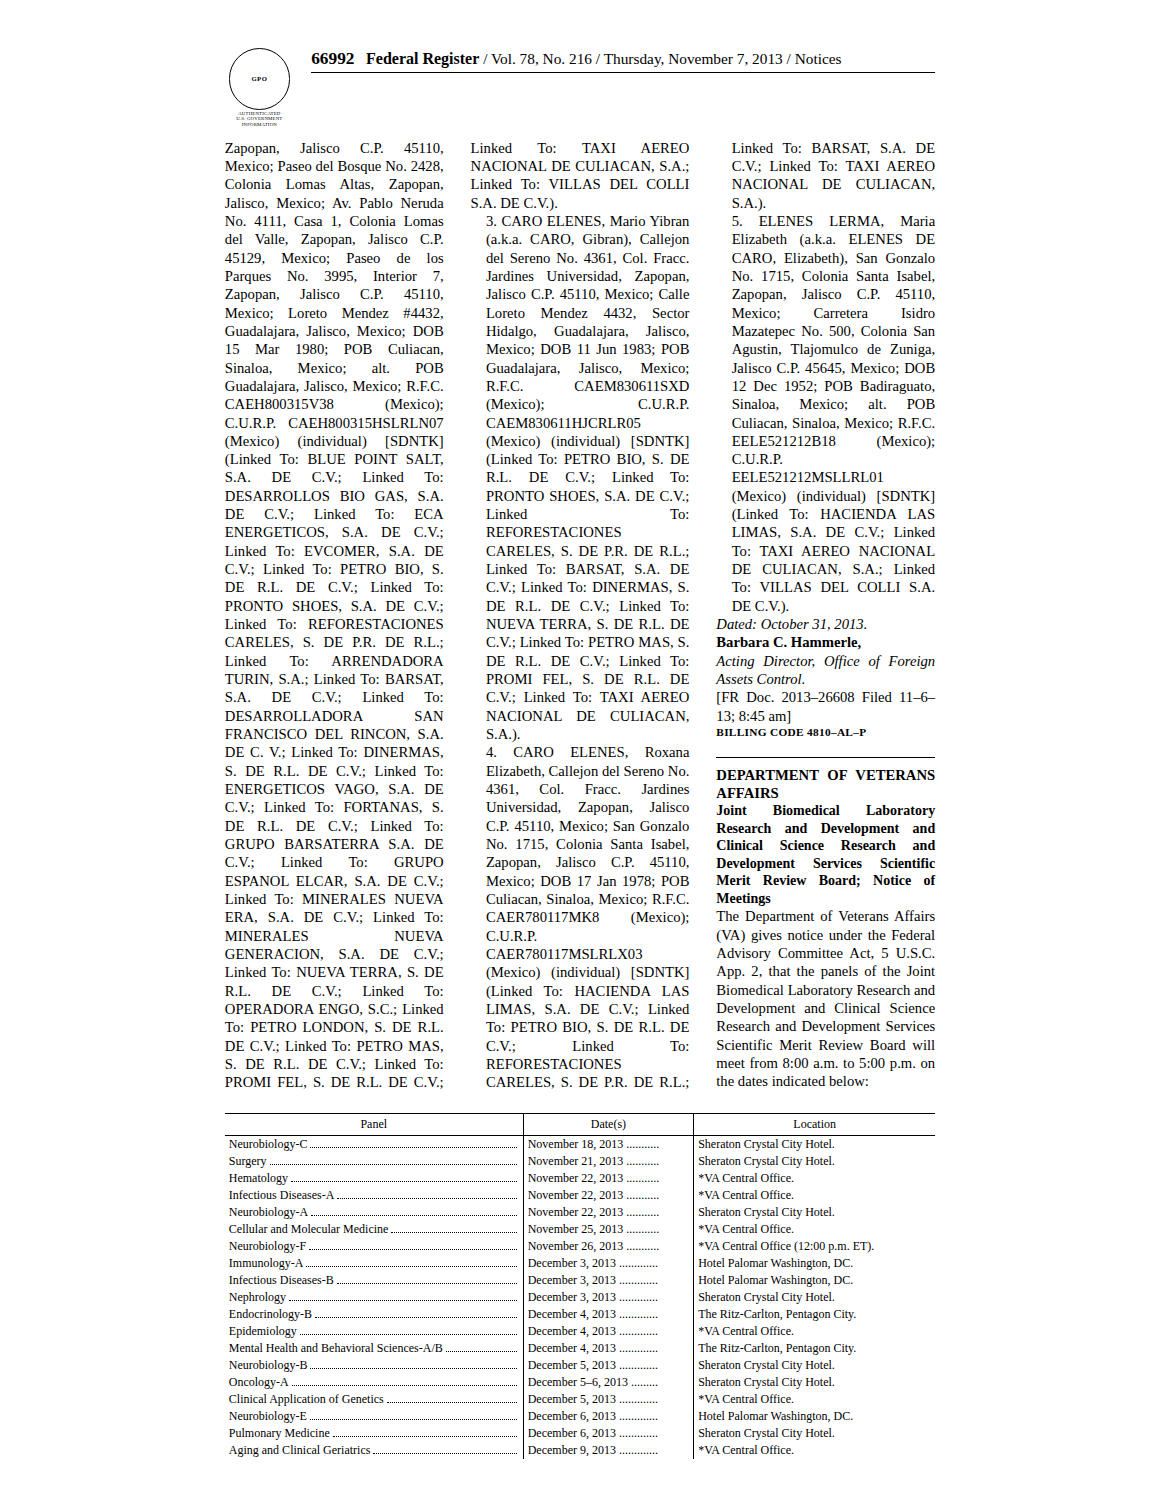GPO
Authenticated
U.S. Government
Information
66992 Federal Register / Vol. 78, No. 216 / Thursday, November 7, 2013 / Notices
Zapopan, Jalisco C.P. 45110, Mexico; Paseo del Bosque No. 2428, Colonia Lomas Altas, Zapopan, Jalisco, Mexico; Av. Pablo Neruda No. 4111, Casa 1, Colonia Lomas del Valle, Zapopan, Jalisco C.P. 45129, Mexico; Paseo de los Parques No. 3995, Interior 7, Zapopan, Jalisco C.P. 45110, Mexico; Loreto Mendez #4432, Guadalajara, Jalisco, Mexico; DOB 15 Mar 1980; POB Culiacan, Sinaloa, Mexico; alt. POB Guadalajara, Jalisco, Mexico; R.F.C. CAEH800315V38 (Mexico); C.U.R.P. CAEH800315HSLRLN07 (Mexico) (individual) [SDNTK] (Linked To: BLUE POINT SALT, S.A. DE C.V.; Linked To: DESARROLLOS BIO GAS, S.A. DE C.V.; Linked To: ECA ENERGETICOS, S.A. DE C.V.; Linked To: EVCOMER, S.A. DE C.V.; Linked To: PETRO BIO, S. DE R.L. DE C.V.; Linked To: PRONTO SHOES, S.A. DE C.V.; Linked To: REFORESTACIONES CARELES, S. DE P.R. DE R.L.; Linked To: ARRENDADORA TURIN, S.A.; Linked To: BARSAT, S.A. DE C.V.; Linked To: DESARROLLADORA SAN FRANCISCO DEL RINCON, S.A. DE C. V.; Linked To: DINERMAS, S. DE R.L. DE C.V.; Linked To: ENERGETICOS VAGO, S.A. DE C.V.; Linked To: FORTANAS, S. DE R.L. DE C.V.; Linked To: GRUPO BARSATERRA S.A. DE C.V.; Linked To: GRUPO ESPANOL ELCAR, S.A. DE C.V.; Linked To: MINERALES NUEVA ERA, S.A. DE C.V.; Linked To: MINERALES NUEVA GENERACION, S.A. DE C.V.; Linked To: NUEVA TERRA, S. DE R.L. DE C.V.; Linked To: OPERADORA ENGO, S.C.; Linked To: PETRO LONDON, S. DE R.L. DE C.V.; Linked To: PETRO MAS, S. DE R.L. DE C.V.; Linked To: PROMI FEL, S. DE R.L. DE C.V.; Linked To: TAXI AEREO NACIONAL DE CULIACAN, S.A.; Linked To: VILLAS DEL COLLI S.A. DE C.V.).
3. CARO ELENES, Mario Yibran (a.k.a. CARO, Gibran), Callejon del Sereno No. 4361, Col. Fracc. Jardines Universidad, Zapopan, Jalisco C.P. 45110, Mexico; Calle Loreto Mendez 4432, Sector Hidalgo, Guadalajara, Jalisco, Mexico; DOB 11 Jun 1983; POB Guadalajara, Jalisco, Mexico; R.F.C. CAEM830611SXD (Mexico); C.U.R.P. CAEM830611HJCRLR05 (Mexico) (individual) [SDNTK] (Linked To: PETRO BIO, S. DE R.L. DE C.V.; Linked To: PRONTO SHOES, S.A. DE C.V.; Linked To: REFORESTACIONES CARELES, S. DE P.R. DE R.L.; Linked To: BARSAT, S.A. DE C.V.; Linked To: DINERMAS, S. DE R.L. DE C.V.; Linked To: NUEVA TERRA, S. DE R.L. DE C.V.; Linked To: PETRO MAS, S. DE R.L. DE C.V.; Linked To: PROMI FEL, S. DE R.L. DE C.V.; Linked To: TAXI AEREO NACIONAL DE CULIACAN, S.A.).
4. CARO ELENES, Roxana Elizabeth, Callejon del Sereno No. 4361, Col. Fracc. Jardines Universidad, Zapopan, Jalisco C.P. 45110, Mexico; San Gonzalo No. 1715, Colonia Santa Isabel, Zapopan, Jalisco C.P. 45110, Mexico; DOB 17 Jan 1978; POB Culiacan, Sinaloa, Mexico; R.F.C. CAER780117MK8 (Mexico); C.U.R.P. CAER780117MSLRLX03 (Mexico) (individual) [SDNTK] (Linked To: HACIENDA LAS LIMAS, S.A. DE C.V.; Linked To: PETRO BIO, S. DE R.L. DE C.V.; Linked To: REFORESTACIONES CARELES, S. DE P.R. DE R.L.; Linked To: BARSAT, S.A. DE C.V.; Linked To: TAXI AEREO NACIONAL DE CULIACAN, S.A.).
5. ELENES LERMA, Maria Elizabeth (a.k.a. ELENES DE CARO, Elizabeth), San Gonzalo No. 1715, Colonia Santa Isabel, Zapopan, Jalisco C.P. 45110, Mexico; Carretera Isidro Mazatepec No. 500, Colonia San Agustin, Tlajomulco de Zuniga, Jalisco C.P. 45645, Mexico; DOB 12 Dec 1952; POB Badiraguato, Sinaloa, Mexico; alt. POB Culiacan, Sinaloa, Mexico; R.F.C. EELE521212B18 (Mexico); C.U.R.P. EELE521212MSLLRL01 (Mexico) (individual) [SDNTK] (Linked To: HACIENDA LAS LIMAS, S.A. DE C.V.; Linked To: TAXI AEREO NACIONAL DE CULIACAN, S.A.; Linked To: VILLAS DEL COLLI S.A. DE C.V.).
Dated: October 31, 2013.
Barbara C. Hammerle,
Acting Director, Office of Foreign Assets Control.
[FR Doc. 2013–26608 Filed 11–6–13; 8:45 am]
BILLING CODE 4810–AL–P
DEPARTMENT OF VETERANS AFFAIRS
Joint Biomedical Laboratory Research and Development and Clinical Science Research and Development Services Scientific Merit Review Board; Notice of Meetings
The Department of Veterans Affairs (VA) gives notice under the Federal Advisory Committee Act, 5 U.S.C. App. 2, that the panels of the Joint Biomedical Laboratory Research and Development and Clinical Science Research and Development Services Scientific Merit Review Board will meet from 8:00 a.m. to 5:00 p.m. on the dates indicated below:
| Panel | Date(s) | Location |
| --- | --- | --- |
| Neurobiology-C | November 18, 2013 ........... | Sheraton Crystal City Hotel. |
| Surgery | November 21, 2013 ........... | Sheraton Crystal City Hotel. |
| Hematology | November 22, 2013 ........... | *VA Central Office. |
| Infectious Diseases-A | November 22, 2013 ........... | *VA Central Office. |
| Neurobiology-A | November 22, 2013 ........... | Sheraton Crystal City Hotel. |
| Cellular and Molecular Medicine | November 25, 2013 ........... | *VA Central Office. |
| Neurobiology-F | November 26, 2013 ........... | *VA Central Office (12:00 p.m. ET). |
| Immunology-A | December 3, 2013 ............. | Hotel Palomar Washington, DC. |
| Infectious Diseases-B | December 3, 2013 ............. | Hotel Palomar Washington, DC. |
| Nephrology | December 3, 2013 ............. | Sheraton Crystal City Hotel. |
| Endocrinology-B | December 4, 2013 ............. | The Ritz-Carlton, Pentagon City. |
| Epidemiology | December 4, 2013 ............. | *VA Central Office. |
| Mental Health and Behavioral Sciences-A/B | December 4, 2013 ............. | The Ritz-Carlton, Pentagon City. |
| Neurobiology-B | December 5, 2013 ............. | Sheraton Crystal City Hotel. |
| Oncology-A | December 5–6, 2013 ......... | Sheraton Crystal City Hotel. |
| Clinical Application of Genetics | December 5, 2013 ............. | *VA Central Office. |
| Neurobiology-E | December 6, 2013 ............. | Hotel Palomar Washington, DC. |
| Pulmonary Medicine | December 6, 2013 ............. | Sheraton Crystal City Hotel. |
| Aging and Clinical Geriatrics | December 9, 2013 ............. | *VA Central Office. |